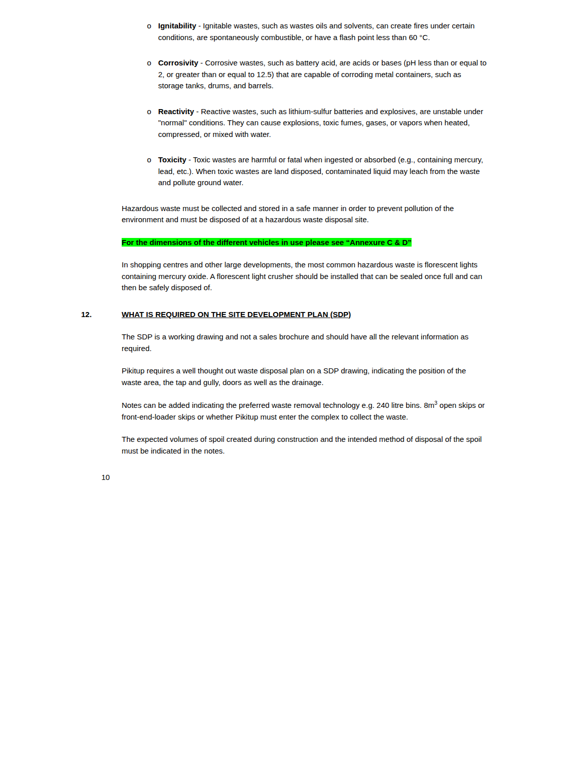Ignitability - Ignitable wastes, such as wastes oils and solvents, can create fires under certain conditions, are spontaneously combustible, or have a flash point less than 60 °C.
Corrosivity - Corrosive wastes, such as battery acid, are acids or bases (pH less than or equal to 2, or greater than or equal to 12.5) that are capable of corroding metal containers, such as storage tanks, drums, and barrels.
Reactivity - Reactive wastes, such as lithium-sulfur batteries and explosives, are unstable under "normal" conditions. They can cause explosions, toxic fumes, gases, or vapors when heated, compressed, or mixed with water.
Toxicity - Toxic wastes are harmful or fatal when ingested or absorbed (e.g., containing mercury, lead, etc.). When toxic wastes are land disposed, contaminated liquid may leach from the waste and pollute ground water.
Hazardous waste must be collected and stored in a safe manner in order to prevent pollution of the environment and must be disposed of at a hazardous waste disposal site.
For the dimensions of the different vehicles in use please see “Annexure C & D”
In shopping centres and other large developments, the most common hazardous waste is florescent lights containing mercury oxide. A florescent light crusher should be installed that can be sealed once full and can then be safely disposed of.
12. WHAT IS REQUIRED ON THE SITE DEVELOPMENT PLAN (SDP)
The SDP is a working drawing and not a sales brochure and should have all the relevant information as required.
Pikitup requires a well thought out waste disposal plan on a SDP drawing, indicating the position of the waste area, the tap and gully, doors as well as the drainage.
Notes can be added indicating the preferred waste removal technology e.g. 240 litre bins. 8m3 open skips or front-end-loader skips or whether Pikitup must enter the complex to collect the waste.
The expected volumes of spoil created during construction and the intended method of disposal of the spoil must be indicated in the notes.
10